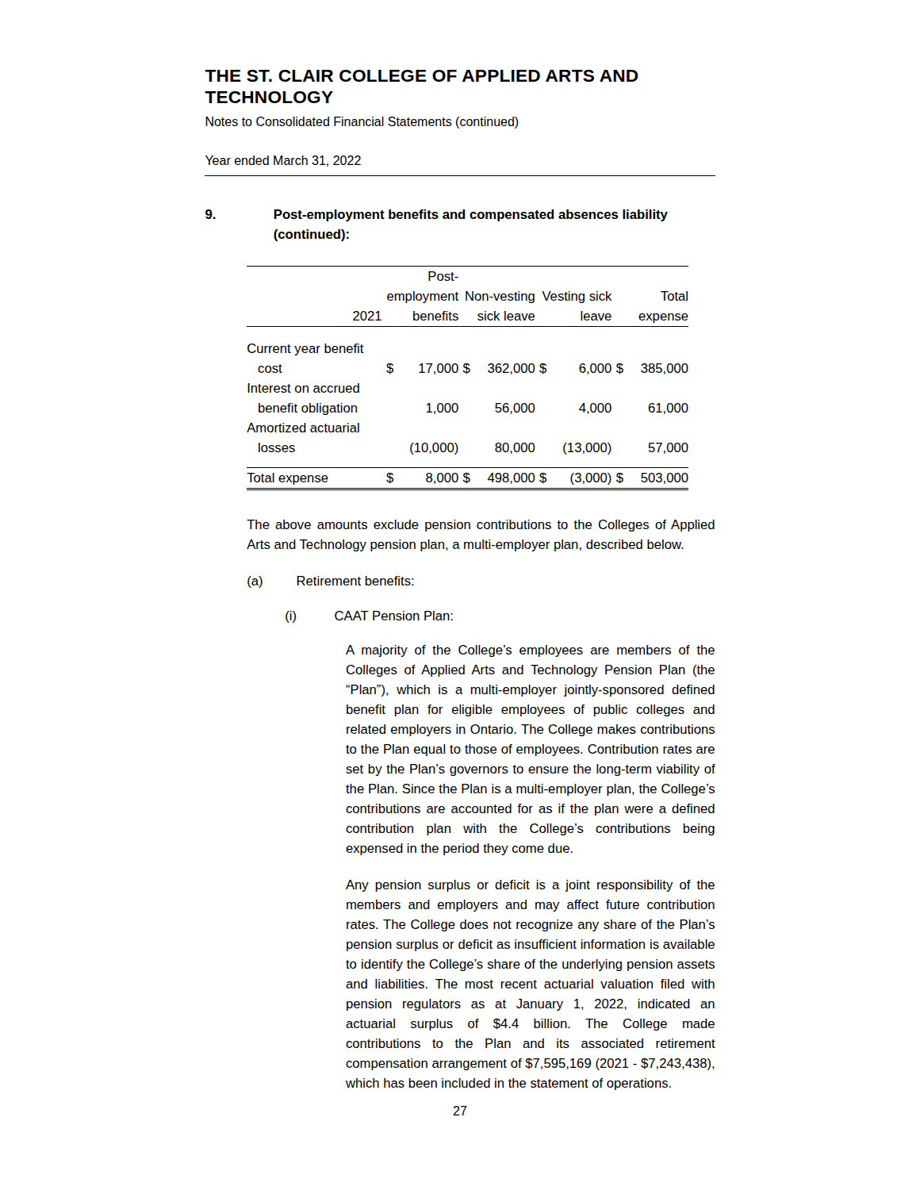THE ST. CLAIR COLLEGE OF APPLIED ARTS AND TECHNOLOGY
Notes to Consolidated Financial Statements (continued)
Year ended March 31, 2022
9.
Post-employment benefits and compensated absences liability (continued):
| | Post-employment | Non-vesting | Vesting sick | Total |
| --- | --- | --- | --- | --- |
| 2021 | benefits | sick leave | leave | expense |
| Current year benefit | | | | | | | | |
| cost | $ | 17,000 | $ | 362,000 | $ | 6,000 | $ | 385,000 |
| Interest on accrued | | | | | | | | |
| benefit obligation | | 1,000 | | 56,000 | | 4,000 | | 61,000 |
| Amortized actuarial | | | | | | | | |
| losses | | (10,000) | | 80,000 | | (13,000) | | 57,000 |
| Total expense | $ | 8,000 | $ | 498,000 | $ | (3,000) | $ | 503,000 |
The above amounts exclude pension contributions to the Colleges of Applied Arts and Technology pension plan, a multi-employer plan, described below.
(a)
Retirement benefits:
(i)
CAAT Pension Plan:
A majority of the College’s employees are members of the Colleges of Applied Arts and Technology Pension Plan (the “Plan”), which is a multi-employer jointly-sponsored defined benefit plan for eligible employees of public colleges and related employers in Ontario. The College makes contributions to the Plan equal to those of employees. Contribution rates are set by the Plan’s governors to ensure the long-term viability of the Plan. Since the Plan is a multi-employer plan, the College’s contributions are accounted for as if the plan were a defined contribution plan with the College’s contributions being expensed in the period they come due.
Any pension surplus or deficit is a joint responsibility of the members and employers and may affect future contribution rates. The College does not recognize any share of the Plan’s pension surplus or deficit as insufficient information is available to identify the College’s share of the underlying pension assets and liabilities. The most recent actuarial valuation filed with pension regulators as at January 1, 2022, indicated an actuarial surplus of $4.4 billion. The College made contributions to the Plan and its associated retirement compensation arrangement of $7,595,169 (2021 - $7,243,438), which has been included in the statement of operations.
27